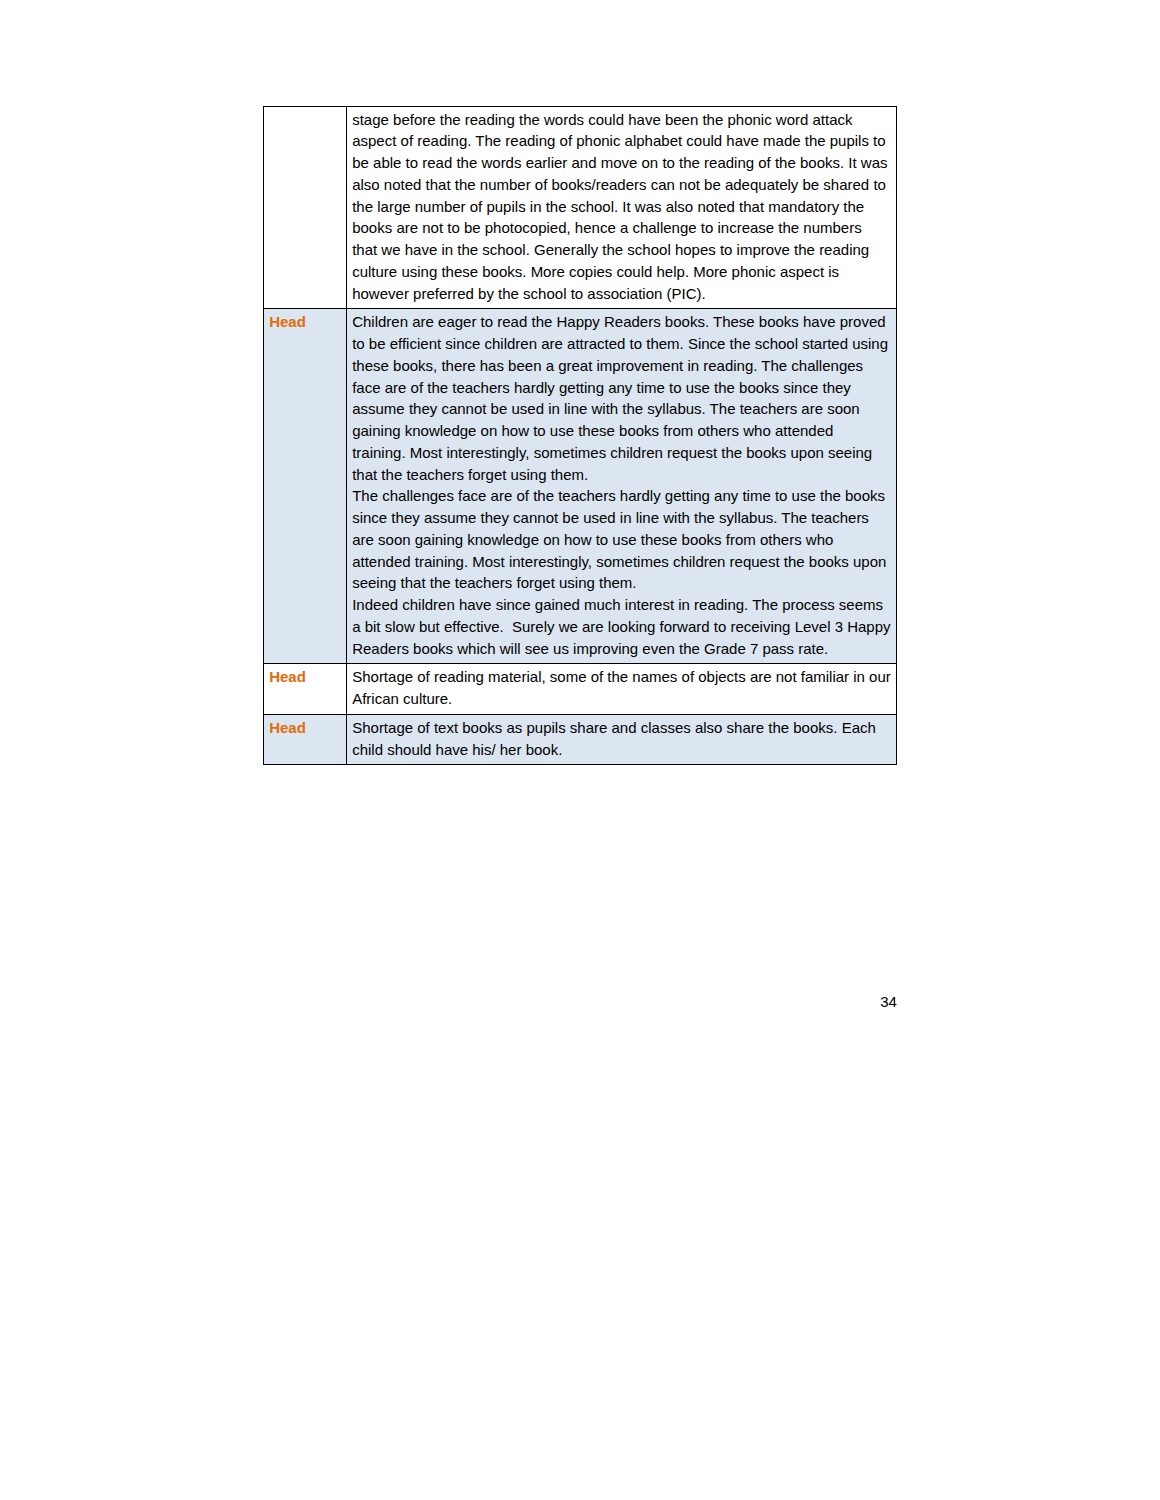| | stage before the reading the words could have been the phonic word attack aspect of reading. The reading of phonic alphabet could have made the pupils to be able to read the words earlier and move on to the reading of the books. It was also noted that the number of books/readers can not be adequately be shared to the large number of pupils in the school. It was also noted that mandatory the books are not to be photocopied, hence a challenge to increase the numbers that we have in the school. Generally the school hopes to improve the reading culture using these books. More copies could help. More phonic aspect is however preferred by the school to association (PIC). |
| Head | Children are eager to read the Happy Readers books. These books have proved to be efficient since children are attracted to them. Since the school started using these books, there has been a great improvement in reading. The challenges face are of the teachers hardly getting any time to use the books since they assume they cannot be used in line with the syllabus. The teachers are soon gaining knowledge on how to use these books from others who attended training. Most interestingly, sometimes children request the books upon seeing that the teachers forget using them. The challenges face are of the teachers hardly getting any time to use the books since they assume they cannot be used in line with the syllabus. The teachers are soon gaining knowledge on how to use these books from others who attended training. Most interestingly, sometimes children request the books upon seeing that the teachers forget using them. Indeed children have since gained much interest in reading. The process seems a bit slow but effective. Surely we are looking forward to receiving Level 3 Happy Readers books which will see us improving even the Grade 7 pass rate. |
| Head | Shortage of reading material, some of the names of objects are not familiar in our African culture. |
| Head | Shortage of text books as pupils share and classes also share the books. Each child should have his/ her book. |
34